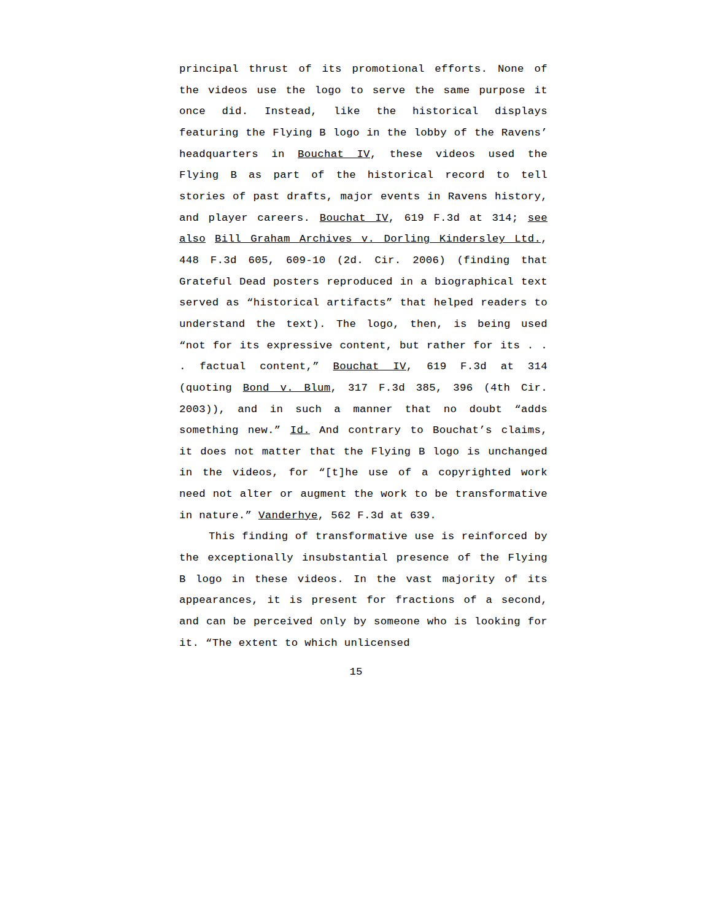principal thrust of its promotional efforts. None of the videos use the logo to serve the same purpose it once did. Instead, like the historical displays featuring the Flying B logo in the lobby of the Ravens’ headquarters in Bouchat IV, these videos used the Flying B as part of the historical record to tell stories of past drafts, major events in Ravens history, and player careers. Bouchat IV, 619 F.3d at 314; see also Bill Graham Archives v. Dorling Kindersley Ltd., 448 F.3d 605, 609-10 (2d. Cir. 2006) (finding that Grateful Dead posters reproduced in a biographical text served as “historical artifacts” that helped readers to understand the text). The logo, then, is being used “not for its expressive content, but rather for its . . . factual content,” Bouchat IV, 619 F.3d at 314 (quoting Bond v. Blum, 317 F.3d 385, 396 (4th Cir. 2003)), and in such a manner that no doubt “adds something new.” Id. And contrary to Bouchat’s claims, it does not matter that the Flying B logo is unchanged in the videos, for “[t]he use of a copyrighted work need not alter or augment the work to be transformative in nature.” Vanderhye, 562 F.3d at 639.
This finding of transformative use is reinforced by the exceptionally insubstantial presence of the Flying B logo in these videos. In the vast majority of its appearances, it is present for fractions of a second, and can be perceived only by someone who is looking for it. “The extent to which unlicensed
15